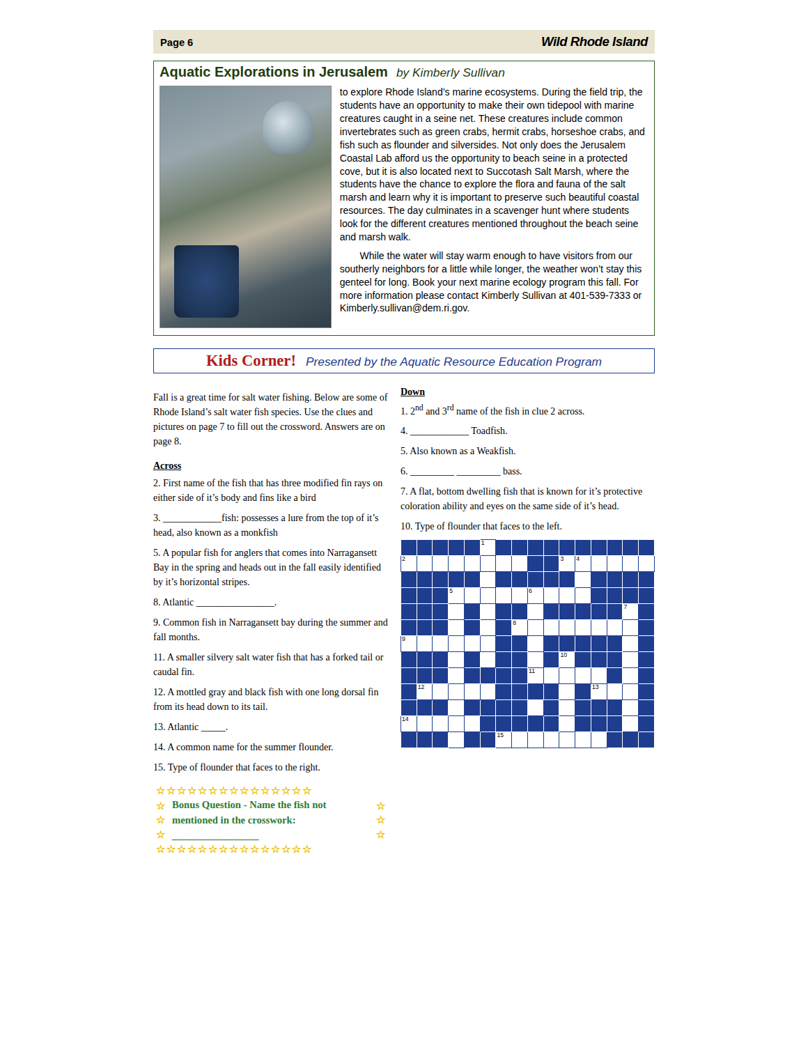Page 6 Wild Rhode Island
Aquatic Explorations in Jerusalem by Kimberly Sullivan
to explore Rhode Island’s marine ecosystems. During the field trip, the students have an opportunity to make their own tidepool with marine creatures caught in a seine net. These creatures include common invertebrates such as green crabs, hermit crabs, horseshoe crabs, and fish such as flounder and silversides. Not only does the Jerusalem Coastal Lab afford us the opportunity to beach seine in a protected cove, but it is also located next to Succotash Salt Marsh, where the students have the chance to explore the flora and fauna of the salt marsh and learn why it is important to preserve such beautiful coastal resources. The day culminates in a scavenger hunt where students look for the different creatures mentioned throughout the beach seine and marsh walk.
While the water will stay warm enough to have visitors from our southerly neighbors for a little while longer, the weather won’t stay this genteel for long. Book your next marine ecology program this fall. For more information please contact Kimberly Sullivan at 401-539-7333 or Kimberly.sullivan@dem.ri.gov.
Kids Corner! Presented by the Aquatic Resource Education Program
Fall is a great time for salt water fishing. Below are some of Rhode Island’s salt water fish species. Use the clues and pictures on page 7 to fill out the crossword. Answers are on page 8.
Across
2. First name of the fish that has three modified fin rays on either side of it’s body and fins like a bird
3. ____________fish: possesses a lure from the top of it’s head, also known as a monkfish
5. A popular fish for anglers that comes into Narragansett Bay in the spring and heads out in the fall easily identified by it’s horizontal stripes.
8. Atlantic ________________.
9. Common fish in Narragansett bay during the summer and fall months.
11. A smaller silvery salt water fish that has a forked tail or caudal fin.
12. A mottled gray and black fish with one long dorsal fin from its head down to its tail.
13. Atlantic _____.
14. A common name for the summer flounder.
15. Type of flounder that faces to the right.
☆☆☆☆☆☆☆☆☆☆☆☆☆☆☆
☆
☆
☆
Bonus Question - Name the fish not mentioned in the crosswork: _________________
☆
☆
☆
☆☆☆☆☆☆☆☆☆☆☆☆☆☆☆
Down
1. 2nd and 3rd name of the fish in clue 2 across.
4. ____________ Toadfish.
5. Also known as a Weakfish.
6. _________ _________ bass.
7. A flat, bottom dwelling fish that is known for it’s protective coloration ability and eyes on the same side of it’s head.
10. Type of flounder that faces to the left.
| | | | | | 1 | | | | | | | | | | |
| 2 | | | | | | | | | | 3 | 4 | | | | |
| | | | 5 | | | | | 6 | | | | | | | |
| | | | | | | | | | | | | | | 7 | |
| | | | | | | | 8 | | | | | | | | |
| 9 | | | | | | | | | | | | | | | |
| | | | | | | | | | | 10 | | | | | |
| | | | | | | | | 11 | | | | | | | |
| | 12 | | | | | | | | | | | 13 | | | |
| 14 | | | | | | | | | | | | | | | |
| | | | | | | 15 | | | | | | | | | |